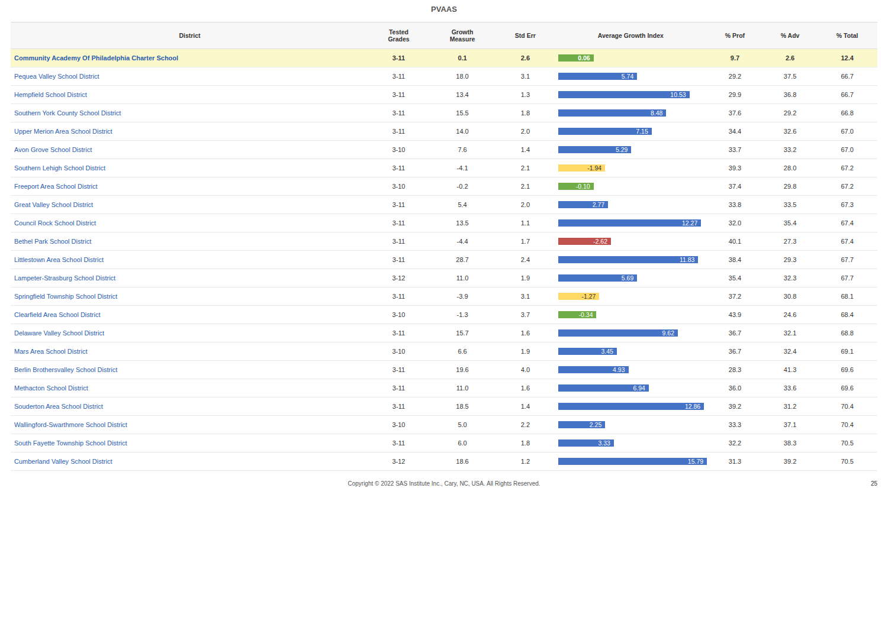PVAAS
| District | Tested Grades | Growth Measure | Std Err | Average Growth Index | % Prof | % Adv | % Total |
| --- | --- | --- | --- | --- | --- | --- | --- |
| Community Academy Of Philadelphia Charter School | 3-11 | 0.1 | 2.6 | 0.06 | 9.7 | 2.6 | 12.4 |
| Pequea Valley School District | 3-11 | 18.0 | 3.1 | 5.74 | 29.2 | 37.5 | 66.7 |
| Hempfield School District | 3-11 | 13.4 | 1.3 | 10.53 | 29.9 | 36.8 | 66.7 |
| Southern York County School District | 3-11 | 15.5 | 1.8 | 8.48 | 37.6 | 29.2 | 66.8 |
| Upper Merion Area School District | 3-11 | 14.0 | 2.0 | 7.15 | 34.4 | 32.6 | 67.0 |
| Avon Grove School District | 3-10 | 7.6 | 1.4 | 5.29 | 33.7 | 33.2 | 67.0 |
| Southern Lehigh School District | 3-11 | -4.1 | 2.1 | -1.94 | 39.3 | 28.0 | 67.2 |
| Freeport Area School District | 3-10 | -0.2 | 2.1 | -0.10 | 37.4 | 29.8 | 67.2 |
| Great Valley School District | 3-11 | 5.4 | 2.0 | 2.77 | 33.8 | 33.5 | 67.3 |
| Council Rock School District | 3-11 | 13.5 | 1.1 | 12.27 | 32.0 | 35.4 | 67.4 |
| Bethel Park School District | 3-11 | -4.4 | 1.7 | -2.62 | 40.1 | 27.3 | 67.4 |
| Littlestown Area School District | 3-11 | 28.7 | 2.4 | 11.83 | 38.4 | 29.3 | 67.7 |
| Lampeter-Strasburg School District | 3-12 | 11.0 | 1.9 | 5.69 | 35.4 | 32.3 | 67.7 |
| Springfield Township School District | 3-11 | -3.9 | 3.1 | -1.27 | 37.2 | 30.8 | 68.1 |
| Clearfield Area School District | 3-10 | -1.3 | 3.7 | -0.34 | 43.9 | 24.6 | 68.4 |
| Delaware Valley School District | 3-11 | 15.7 | 1.6 | 9.62 | 36.7 | 32.1 | 68.8 |
| Mars Area School District | 3-10 | 6.6 | 1.9 | 3.45 | 36.7 | 32.4 | 69.1 |
| Berlin Brothersvalley School District | 3-11 | 19.6 | 4.0 | 4.93 | 28.3 | 41.3 | 69.6 |
| Methacton School District | 3-11 | 11.0 | 1.6 | 6.94 | 36.0 | 33.6 | 69.6 |
| Souderton Area School District | 3-11 | 18.5 | 1.4 | 12.86 | 39.2 | 31.2 | 70.4 |
| Wallingford-Swarthmore School District | 3-10 | 5.0 | 2.2 | 2.25 | 33.3 | 37.1 | 70.4 |
| South Fayette Township School District | 3-11 | 6.0 | 1.8 | 3.33 | 32.2 | 38.3 | 70.5 |
| Cumberland Valley School District | 3-12 | 18.6 | 1.2 | 15.79 | 31.3 | 39.2 | 70.5 |
Copyright © 2022 SAS Institute Inc., Cary, NC, USA. All Rights Reserved. 25